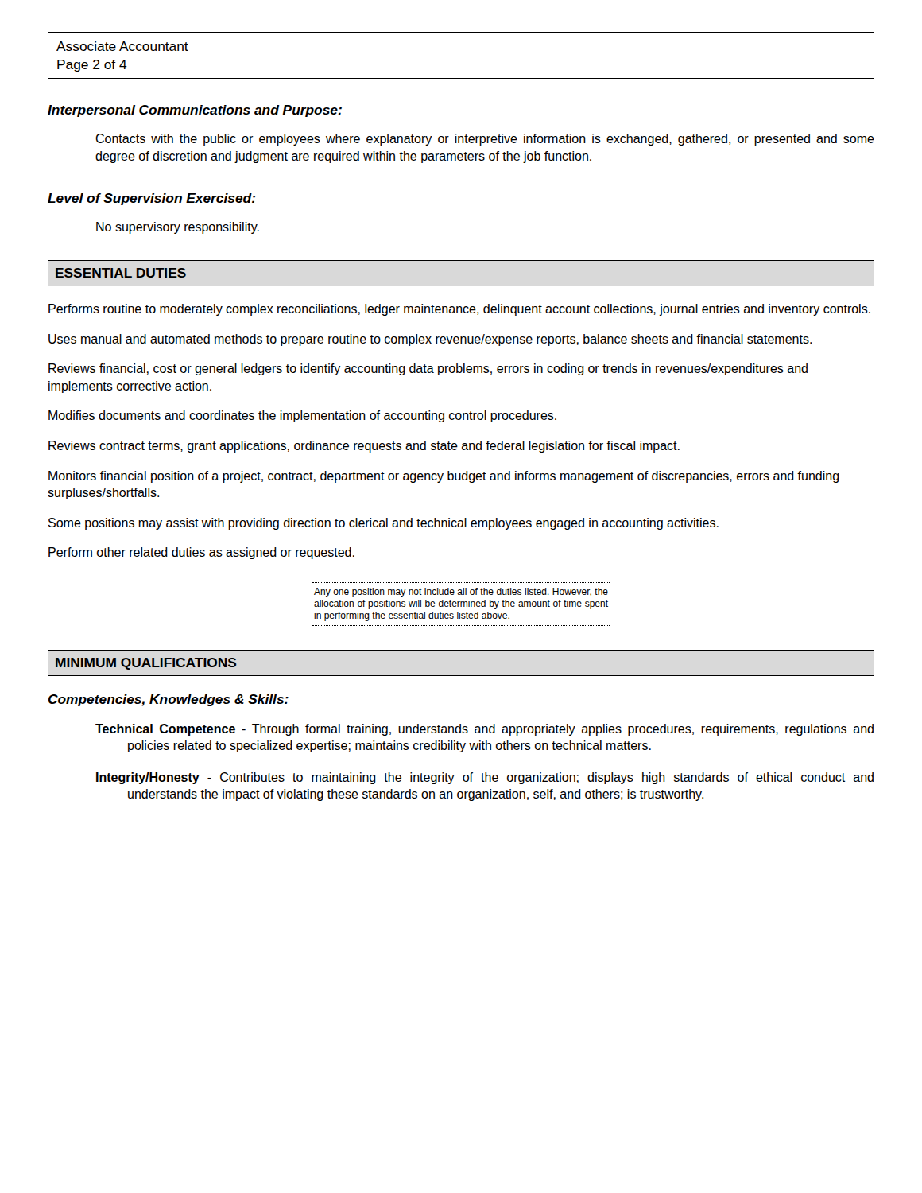Associate Accountant
Page 2 of 4
Interpersonal Communications and Purpose:
Contacts with the public or employees where explanatory or interpretive information is exchanged, gathered, or presented and some degree of discretion and judgment are required within the parameters of the job function.
Level of Supervision Exercised:
No supervisory responsibility.
ESSENTIAL DUTIES
Performs routine to moderately complex reconciliations, ledger maintenance, delinquent account collections, journal entries and inventory controls.
Uses manual and automated methods to prepare routine to complex revenue/expense reports, balance sheets and financial statements.
Reviews financial, cost or general ledgers to identify accounting data problems, errors in coding or trends in revenues/expenditures and implements corrective action.
Modifies documents and coordinates the implementation of accounting control procedures.
Reviews contract terms, grant applications, ordinance requests and state and federal legislation for fiscal impact.
Monitors financial position of a project, contract, department or agency budget and informs management of discrepancies, errors and funding surpluses/shortfalls.
Some positions may assist with providing direction to clerical and technical employees engaged in accounting activities.
Perform other related duties as assigned or requested.
Any one position may not include all of the duties listed. However, the allocation of positions will be determined by the amount of time spent in performing the essential duties listed above.
MINIMUM QUALIFICATIONS
Competencies, Knowledges & Skills:
Technical Competence - Through formal training, understands and appropriately applies procedures, requirements, regulations and policies related to specialized expertise; maintains credibility with others on technical matters.
Integrity/Honesty - Contributes to maintaining the integrity of the organization; displays high standards of ethical conduct and understands the impact of violating these standards on an organization, self, and others; is trustworthy.